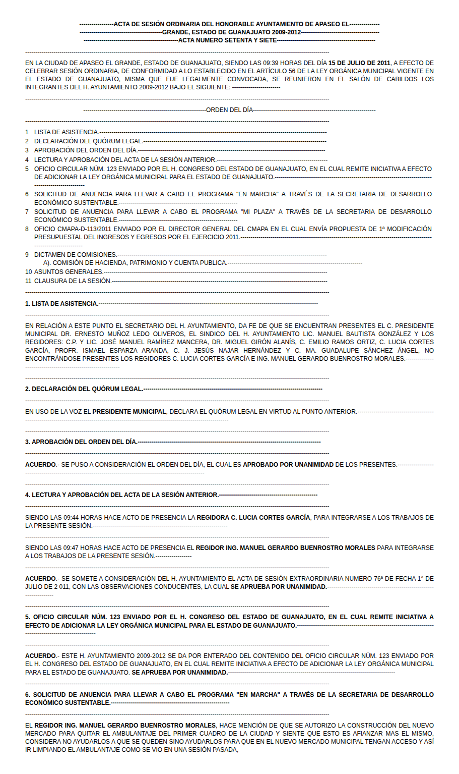-----------------ACTA DE SESIÓN ORDINARIA DEL HONORABLE AYUNTAMIENTO DE APASEO EL---------------
-----------------------------------------GRANDE, ESTADO DE GUANAJUATO 2009-2012---------------------------------------
-----------------------------------------------ACTA NUMERO SETENTA Y SIETE-------------------------------------------------
-------------------------------------------------------------------------------------------------------------------------------------------------------
EN LA CIUDAD DE APASEO EL GRANDE, ESTADO DE GUANAJUATO, SIENDO LAS 09:39 HORAS DEL DÍA 15 DE JULIO DE 2011, A EFECTO DE CELEBRAR SESIÓN ORDINARIA, DE CONFORMIDAD A LO ESTABLECIDO EN EL ARTÍCULO 56 DE LA LEY ORGÁNICA MUNICIPAL VIGENTE EN EL ESTADO DE GUANAJUATO, MISMA QUE FUE LEGALMENTE CONVOCADA, SE REUNIERON EN EL SALÓN DE CABILDOS LOS INTEGRANTES DEL H. AYUNTAMIENTO 2009-2012 BAJO EL SIGUIENTE: ------------------------
-------------------------------------------------------------------------------------------------------------------------------------------------------
-------------------------------------------------------------ORDEN DEL DÍA-------------------------------------------------------------
-------------------------------------------------------------------------------------------------------------------------------------------------------
1 LISTA DE ASISTENCIA.-----------------------------------------------------------------------------------------------------------------
2 DECLARACIÓN DEL QUÓRUM LEGAL.-------------------------------------------------------------------------------------------
3 APROBACIÓN DEL ORDEN DEL DÍA.---------------------------------------------------------------------------------------------
4 LECTURA Y APROBACIÓN DEL ACTA DE LA SESIÓN ANTERIOR.-------------------------------------------------------
5 OFICIO CIRCULAR NÚM. 123 ENVIADO POR EL H. CONGRESO DEL ESTADO DE GUANAJUATO, EN EL CUAL REMITE INICIATIVA A EFECTO DE ADICIONAR LA LEY ORGÁNICA MUNICIPAL PARA EL ESTADO DE GUANAJUATO.-------------------------------------------------------------------------------------------------------
6 SOLICITUD DE ANUENCIA PARA LLEVAR A CABO EL PROGRAMA "EN MARCHA" A TRAVÉS DE LA SECRETARIA DE DESARROLLO ECONÓMICO SUSTENTABLE.-----------------------------------------------------------
7 SOLICITUD DE ANUENCIA PARA LLEVAR A CABO EL PROGRAMA "MI PLAZA" A TRAVÉS DE LA SECRETARIA DE DESARROLLO ECONÓMICO SUSTENTABLE.-----------------------------------------------------------
8 OFICIO CMAPA-D-113/2011 ENVIADO POR EL DIRECTOR GENERAL DEL CMAPA EN EL CUAL ENVÍA PROPUESTA DE 1ª MODIFICACIÓN PRESUPUESTAL DEL INGRESOS Y EGRESOS POR EL EJERCICIO 2011.-----------------------------------------------------------------------------------------------------------------------
9 DICTAMEN DE COMISIONES.--------------------------------------------------------------------------------------------------------
A). COMISIÓN DE HACIENDA, PATRIMONIO Y CUENTA PUBLICA.-------------------------------------------------------------------
10 ASUNTOS GENERALES.---------------------------------------------------------------------------------------------------------------
11 CLAUSURA DE LA SESIÓN.-----------------------------------------------------------------------------------------------------------
-------------------------------------------------------------------------------------------------------------------------------------------------------
1. LISTA DE ASISTENCIA.-------------------------------------------------------------------------------------------------------------
-------------------------------------------------------------------------------------------------------------------------------------------------------
EN RELACIÓN A ESTE PUNTO EL SECRETARIO DEL H. AYUNTAMIENTO, DA FE DE QUE SE ENCUENTRAN PRESENTES EL C. PRESIDENTE MUNICIPAL DR. ERNESTO MUÑOZ LEDO OLIVEROS, EL SINDICO DEL H. AYUNTAMIENTO LIC. MANUEL BAUTISTA GONZÁLEZ Y LOS REGIDORES: C.P. Y LIC. JOSÉ MANUEL RAMÍREZ MANCERA, DR. MIGUEL GIRÓN ALANÍS, C. EMILIO RAMOS ORTIZ, C. LUCIA CORTES GARCÍA, PROFR. ISMAEL ESPARZA ARANDA, C. J. JESÚS NAJAR HERNÁNDEZ Y C. MA. GUADALUPE SÁNCHEZ ÁNGEL, NO ENCONTRÁNDOSE PRESENTES LOS REGIDORES C. LUCIA CORTES GARCÍA E ING. MANUEL GERARDO BUENROSTRO MORALES.-------------------------------------------------------------
-------------------------------------------------------------------------------------------------------------------------------------------------------
2. DECLARACIÓN DEL QUÓRUM LEGAL.-----------------------------------------------------------------------------------------
-------------------------------------------------------------------------------------------------------------------------------------------------------
EN USO DE LA VOZ EL PRESIDENTE MUNICIPAL, DECLARA EL QUÓRUM LEGAL EN VIRTUD AL PUNTO ANTERIOR.-------------------------------------------------------------------------------------------------------------------------------------------
-------------------------------------------------------------------------------------------------------------------------------------------------------
3. APROBACIÓN DEL ORDEN DEL DÍA.-------------------------------------------------------------------------------------------
-------------------------------------------------------------------------------------------------------------------------------------------------------
ACUERDO.- SE PUSO A CONSIDERACIÓN EL ORDEN DEL DÍA, EL CUAL ES APROBADO POR UNANIMIDAD DE LOS PRESENTES.-----------------------------------------------------------------------------------------------------------
-------------------------------------------------------------------------------------------------------------------------------------------------------
4. LECTURA Y APROBACIÓN DEL ACTA DE LA SESIÓN ANTERIOR.-------------------------------------------------
-------------------------------------------------------------------------------------------------------------------------------------------------------
SIENDO LAS 09:44 HORAS HACE ACTO DE PRESENCIA LA REGIDORA C. LUCIA CORTES GARCÍA, PARA INTEGRARSE A LOS TRABAJOS DE LA PRESENTE SESIÓN.-------------------------------------------------------------------
-------------------------------------------------------------------------------------------------------------------------------------------------------
SIENDO LAS 09:47 HORAS HACE ACTO DE PRESENCIA EL REGIDOR ING. MANUEL GERARDO BUENROSTRO MORALES PARA INTEGRARSE A LOS TRABAJOS DE LA PRESENTE SESIÓN.------------------
-------------------------------------------------------------------------------------------------------------------------------------------------------
ACUERDO.- SE SOMETE A CONSIDERACIÓN DEL H. AYUNTAMIENTO EL ACTA DE SESIÓN EXTRAORDINARIA NUMERO 76ª DE FECHA 1° DE JULIO DE 2 011, CON LAS OBSERVACIONES CONDUCENTES, LA CUAL SE APRUEBA POR UNANIMIDAD.-------------------------------------------------------------------
-------------------------------------------------------------------------------------------------------------------------------------------------------
5. OFICIO CIRCULAR NÚM. 123 ENVIADO POR EL H. CONGRESO DEL ESTADO DE GUANAJUATO, EN EL CUAL REMITE INICIATIVA A EFECTO DE ADICIONAR LA LEY ORGÁNICA MUNICIPAL PARA EL ESTADO DE GUANAJUATO.-------------------------------------------------------------------------------------------------------
-------------------------------------------------------------------------------------------------------------------------------------------------------
ACUERDO.- ESTE H. AYUNTAMIENTO 2009-2012 SE DA POR ENTERADO DEL CONTENIDO DEL OFICIO CIRCULAR NÚM. 123 ENVIADO POR EL H. CONGRESO DEL ESTADO DE GUANAJUATO, EN EL CUAL REMITE INICIATIVA A EFECTO DE ADICIONAR LA LEY ORGÁNICA MUNICIPAL PARA EL ESTADO DE GUANAJUATO. SE APRUEBA POR UNANIMIDAD.-----------------------------------------------------------------------------------
-------------------------------------------------------------------------------------------------------------------------------------------------------
6. SOLICITUD DE ANUENCIA PARA LLEVAR A CABO EL PROGRAMA "EN MARCHA" A TRAVÉS DE LA SECRETARIA DE DESARROLLO ECONÓMICO SUSTENTABLE.-----------------------------------------------------------
-------------------------------------------------------------------------------------------------------------------------------------------------------
EL REGIDOR ING. MANUEL GERARDO BUENROSTRO MORALES, HACE MENCIÓN DE QUE SE AUTORIZO LA CONSTRUCCIÓN DEL NUEVO MERCADO PARA QUITAR EL AMBULANTAJE DEL PRIMER CUADRO DE LA CIUDAD Y SIENTE QUE ESTO ES AFIANZAR MAS EL MISMO, CONSIDERA NO AYUDARLOS A QUE SE QUEDEN SINO AYUDARLOS PARA QUE EN EL NUEVO MERCADO MUNICIPAL TENGAN ACCESO Y ASÍ IR LIMPIANDO EL AMBULANTAJE COMO SE VIO EN UNA SESIÓN PASADA,